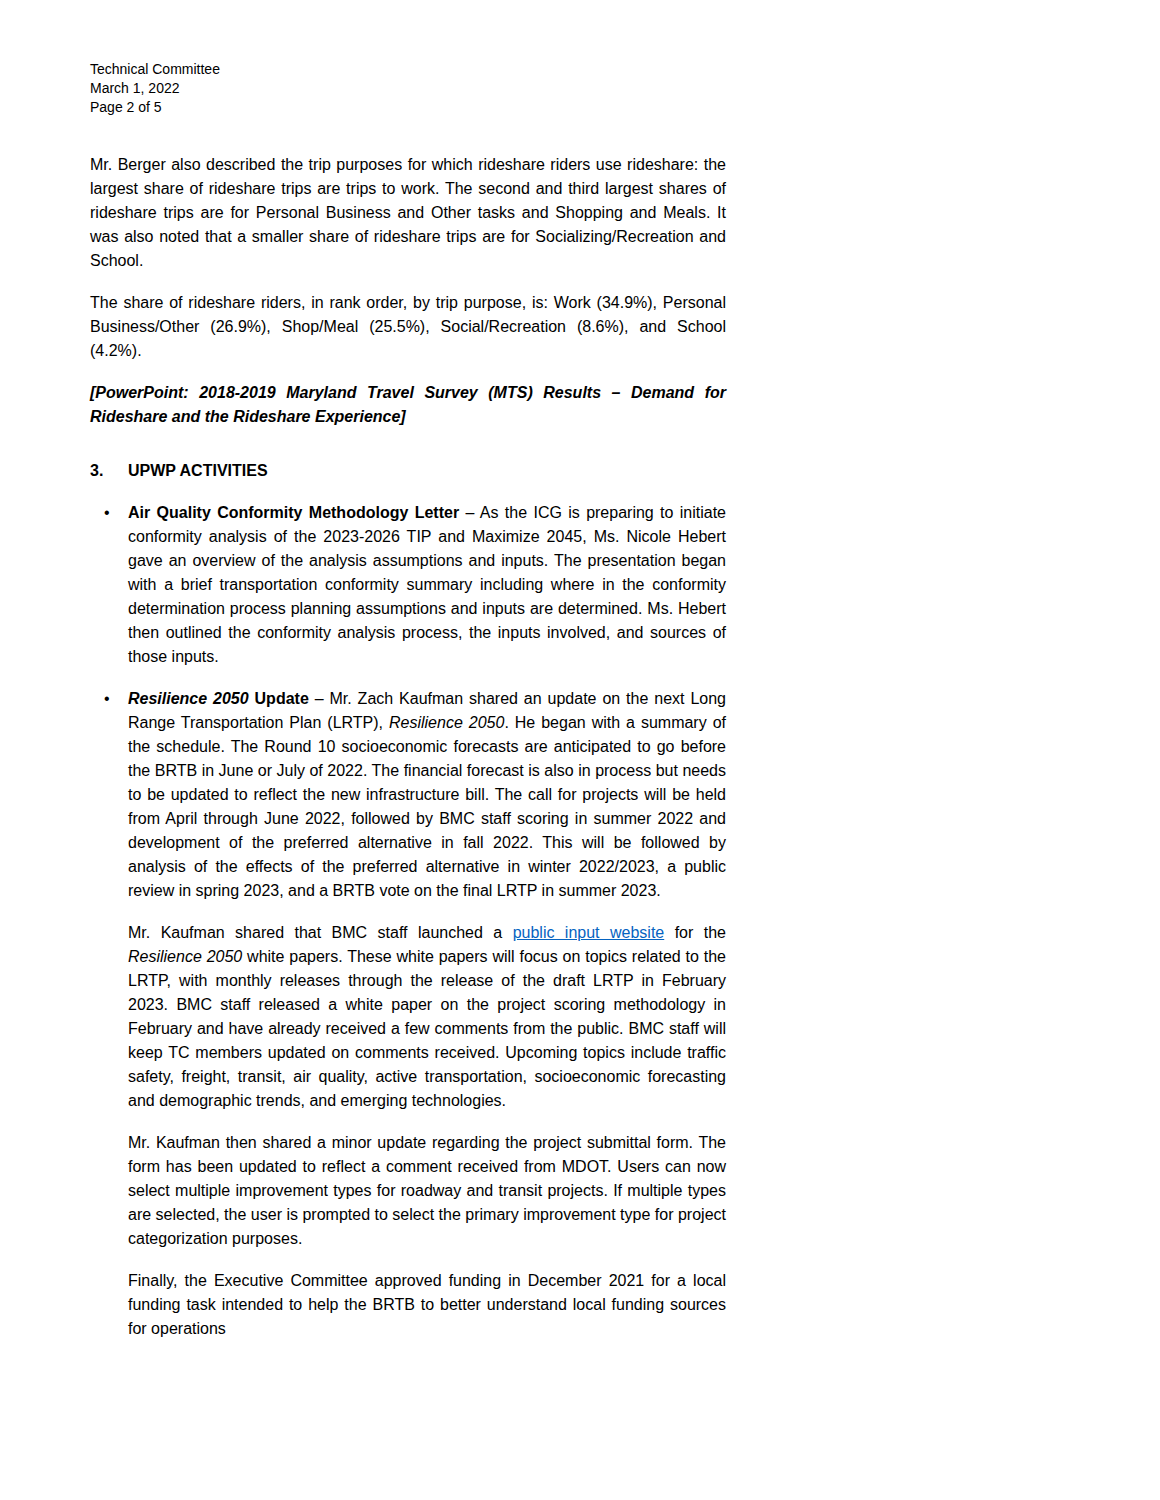Technical Committee
March 1, 2022
Page 2 of 5
Mr. Berger also described the trip purposes for which rideshare riders use rideshare: the largest share of rideshare trips are trips to work. The second and third largest shares of rideshare trips are for Personal Business and Other tasks and Shopping and Meals. It was also noted that a smaller share of rideshare trips are for Socializing/Recreation and School.
The share of rideshare riders, in rank order, by trip purpose, is: Work (34.9%), Personal Business/Other (26.9%), Shop/Meal (25.5%), Social/Recreation (8.6%), and School (4.2%).
[PowerPoint: 2018-2019 Maryland Travel Survey (MTS) Results – Demand for Rideshare and the Rideshare Experience]
UPWP ACTIVITIES
Air Quality Conformity Methodology Letter – As the ICG is preparing to initiate conformity analysis of the 2023-2026 TIP and Maximize 2045, Ms. Nicole Hebert gave an overview of the analysis assumptions and inputs. The presentation began with a brief transportation conformity summary including where in the conformity determination process planning assumptions and inputs are determined. Ms. Hebert then outlined the conformity analysis process, the inputs involved, and sources of those inputs.
Resilience 2050 Update – Mr. Zach Kaufman shared an update on the next Long Range Transportation Plan (LRTP), Resilience 2050. He began with a summary of the schedule. The Round 10 socioeconomic forecasts are anticipated to go before the BRTB in June or July of 2022. The financial forecast is also in process but needs to be updated to reflect the new infrastructure bill. The call for projects will be held from April through June 2022, followed by BMC staff scoring in summer 2022 and development of the preferred alternative in fall 2022. This will be followed by analysis of the effects of the preferred alternative in winter 2022/2023, a public review in spring 2023, and a BRTB vote on the final LRTP in summer 2023.
Mr. Kaufman shared that BMC staff launched a public input website for the Resilience 2050 white papers. These white papers will focus on topics related to the LRTP, with monthly releases through the release of the draft LRTP in February 2023. BMC staff released a white paper on the project scoring methodology in February and have already received a few comments from the public. BMC staff will keep TC members updated on comments received. Upcoming topics include traffic safety, freight, transit, air quality, active transportation, socioeconomic forecasting and demographic trends, and emerging technologies.
Mr. Kaufman then shared a minor update regarding the project submittal form. The form has been updated to reflect a comment received from MDOT. Users can now select multiple improvement types for roadway and transit projects. If multiple types are selected, the user is prompted to select the primary improvement type for project categorization purposes.
Finally, the Executive Committee approved funding in December 2021 for a local funding task intended to help the BRTB to better understand local funding sources for operations